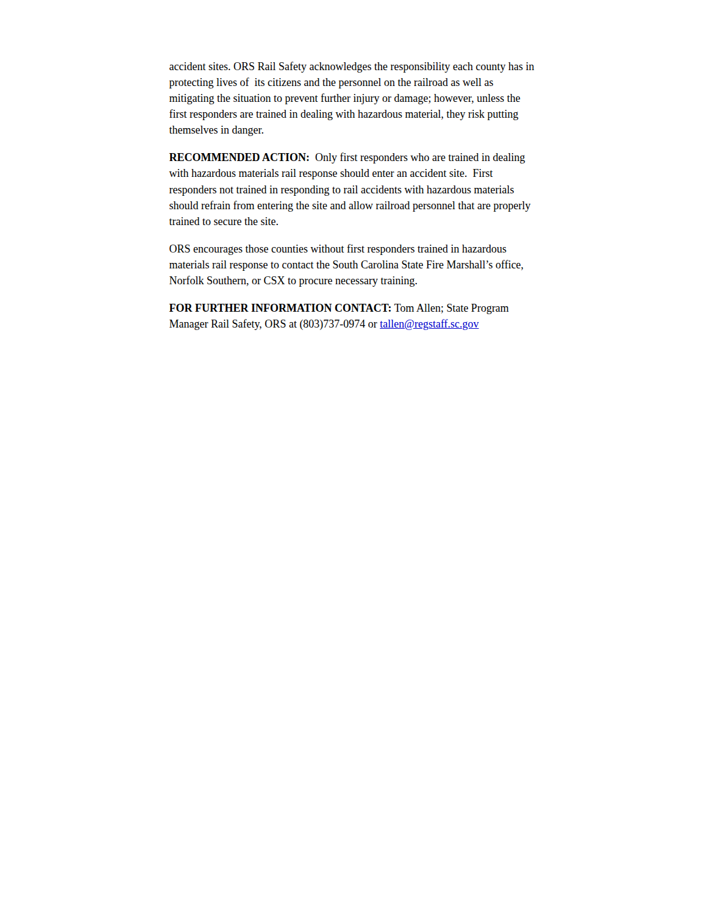accident sites. ORS Rail Safety acknowledges the responsibility each county has in protecting lives of its citizens and the personnel on the railroad as well as mitigating the situation to prevent further injury or damage; however, unless the first responders are trained in dealing with hazardous material, they risk putting themselves in danger.
RECOMMENDED ACTION: Only first responders who are trained in dealing with hazardous materials rail response should enter an accident site. First responders not trained in responding to rail accidents with hazardous materials should refrain from entering the site and allow railroad personnel that are properly trained to secure the site.
ORS encourages those counties without first responders trained in hazardous materials rail response to contact the South Carolina State Fire Marshall’s office, Norfolk Southern, or CSX to procure necessary training.
FOR FURTHER INFORMATION CONTACT: Tom Allen; State Program Manager Rail Safety, ORS at (803)737-0974 or tallen@regstaff.sc.gov